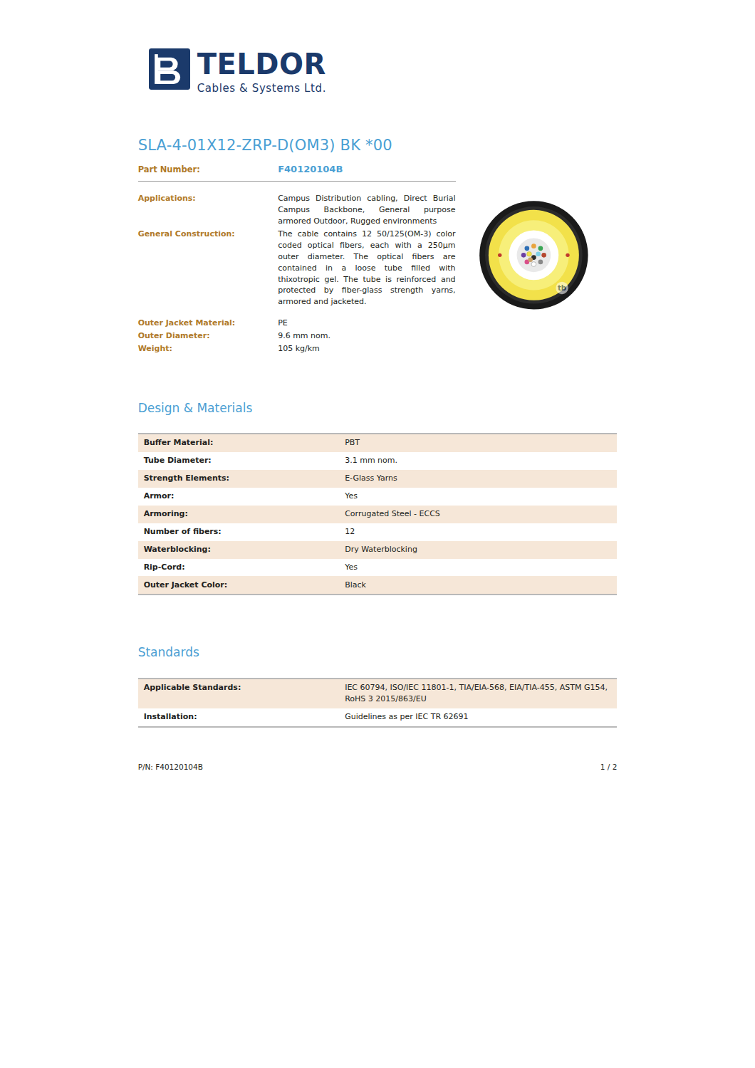TEL DOR
Cables & Systems Ltd.
SLA-4-01X12-ZRP-D(OM3) BK *00
Part Number:
F40120104B
Applications:
Campus Distribution cabling, Direct Burial Campus Backbone, General purpose armored Outdoor, Rugged environments
General Construction:
The cable contains 12 50/125(OM-3) color coded optical fibers, each with a 250µm outer diameter. The optical fibers are contained in a loose tube filled with thixotropic gel. The tube is reinforced and protected by fiber-glass strength yarns, armored and jacketed.
Outer Jacket Material:
PE
Outer Diameter:
9.6 mm nom.
Weight:
105 kg/km
tb
Design & Materials
| Buffer Material: | PBT |
| Tube Diameter: | 3.1 mm nom. |
| Strength Elements: | E-Glass Yarns |
| Armor: | Yes |
| Armoring: | Corrugated Steel - ECCS |
| Number of fibers: | 12 |
| Waterblocking: | Dry Waterblocking |
| Rip-Cord: | Yes |
| Outer Jacket Color: | Black |
Standards
| Applicable Standards: | IEC 60794, ISO/IEC 11801-1, TIA/EIA-568, EIA/TIA-455, ASTM G154, RoHS 3 2015/863/EU |
| Installation: | Guidelines as per IEC TR 62691 |
P/N: F40120104B
1 / 2